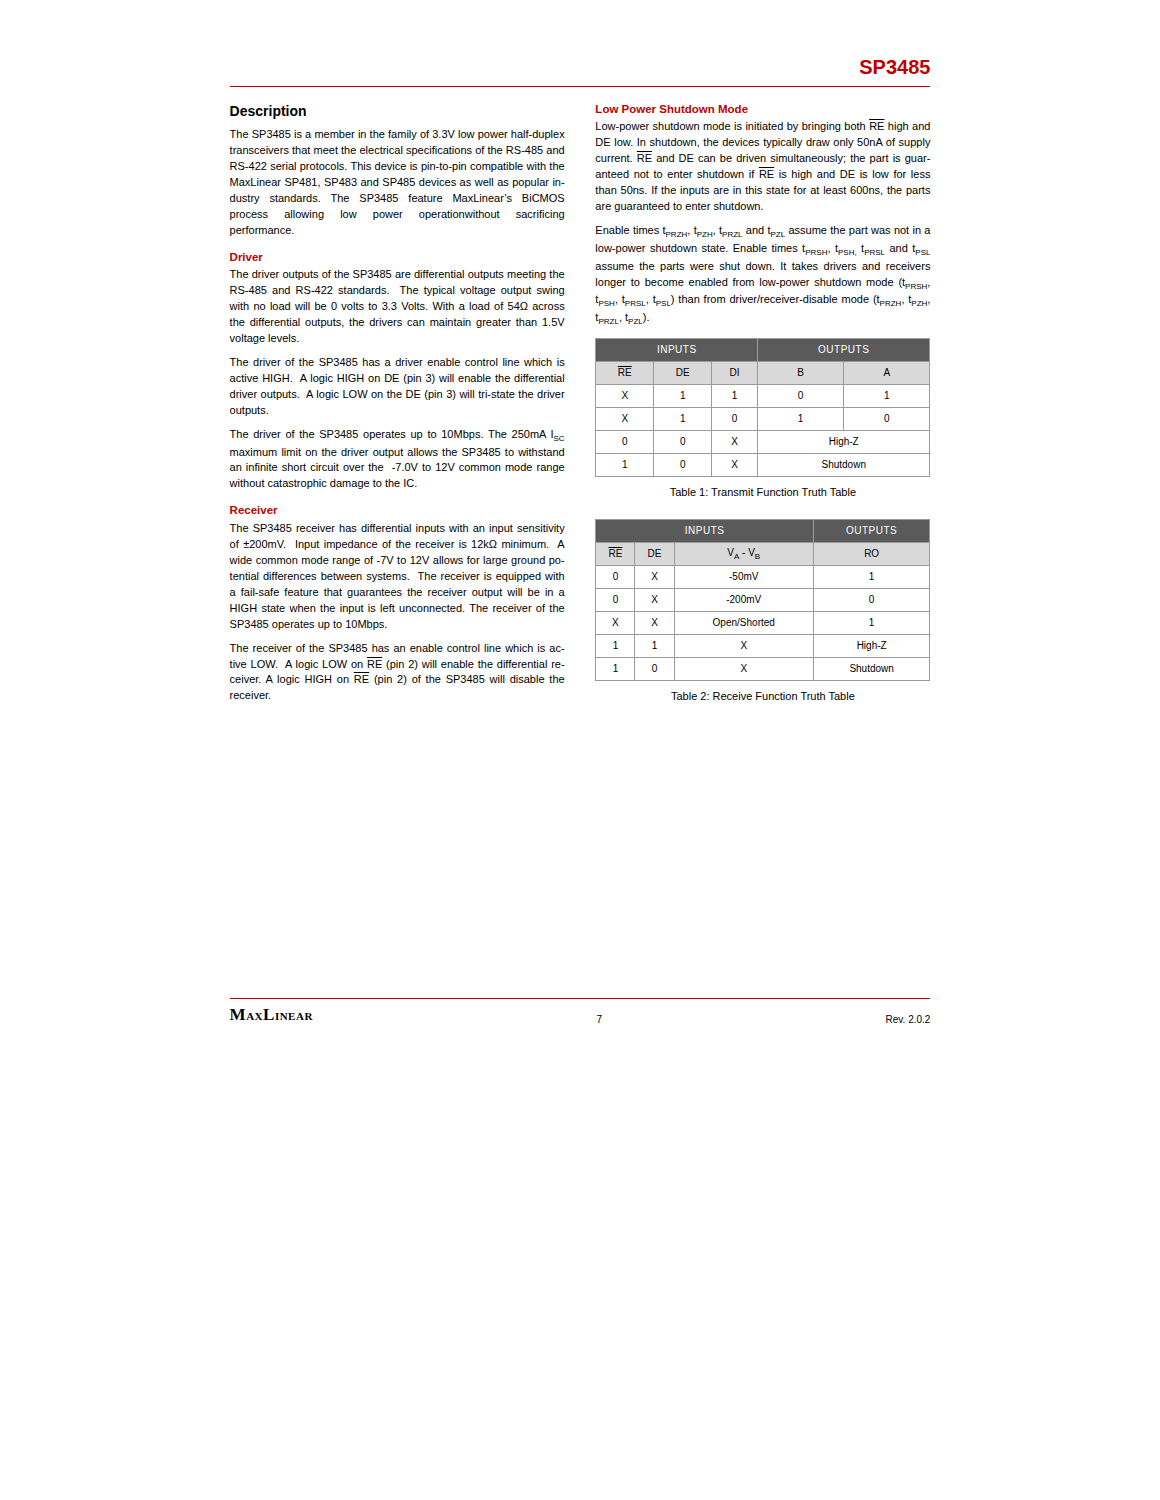SP3485
Description
The SP3485 is a member in the family of 3.3V low power half-duplex transceivers that meet the electrical specifications of the RS-485 and RS-422 serial protocols. This device is pin-to-pin compatible with the MaxLinear SP481, SP483 and SP485 devices as well as popular industry standards. The SP3485 feature MaxLinear’s BiCMOS process allowing low power operationwithout sacrificing performance.
Driver
The driver outputs of the SP3485 are differential outputs meeting the RS-485 and RS-422 standards. The typical voltage output swing with no load will be 0 volts to 3.3 Volts. With a load of 54Ω across the differential outputs, the drivers can maintain greater than 1.5V voltage levels.
The driver of the SP3485 has a driver enable control line which is active HIGH. A logic HIGH on DE (pin 3) will enable the differential driver outputs. A logic LOW on the DE (pin 3) will tri-state the driver outputs.
The driver of the SP3485 operates up to 10Mbps. The 250mA ISC maximum limit on the driver output allows the SP3485 to withstand an infinite short circuit over the -7.0V to 12V common mode range without catastrophic damage to the IC.
Receiver
The SP3485 receiver has differential inputs with an input sensitivity of ±200mV. Input impedance of the receiver is 12kΩ minimum. A wide common mode range of -7V to 12V allows for large ground potential differences between systems. The receiver is equipped with a fail-safe feature that guarantees the receiver output will be in a HIGH state when the input is left unconnected. The receiver of the SP3485 operates up to 10Mbps.
The receiver of the SP3485 has an enable control line which is active LOW. A logic LOW on RE (pin 2) will enable the differential receiver. A logic HIGH on RE (pin 2) of the SP3485 will disable the receiver.
Low Power Shutdown Mode
Low-power shutdown mode is initiated by bringing both RE high and DE low. In shutdown, the devices typically draw only 50nA of supply current. RE and DE can be driven simultaneously; the part is guaranteed not to enter shutdown if RE is high and DE is low for less than 50ns. If the inputs are in this state for at least 600ns, the parts are guaranteed to enter shutdown.
Enable times tPRZH, tPZH, tPRZL and tPZL assume the part was not in a low-power shutdown state. Enable times tPRSH, tPSH, tPRSL and tPSL assume the parts were shut down. It takes drivers and receivers longer to become enabled from low-power shutdown mode (tPRSH, tPSH, tPRSL, tPSL) than from driver/receiver-disable mode (tPRZH, tPZH, tPRZL, tPZL).
| INPUTS | OUTPUTS |
| --- | --- |
| RE | DE | DI | B | A |
| X | 1 | 1 | 0 | 1 |
| X | 1 | 0 | 1 | 0 |
| 0 | 0 | X | High-Z |
| 1 | 0 | X | Shutdown |
Table 1: Transmit Function Truth Table
| INPUTS | OUTPUTS |
| --- | --- |
| RE | DE | V A - V B | RO |
| 0 | X | -50mV | 1 |
| 0 | X | -200mV | 0 |
| X | X | Open/Shorted | 1 |
| 1 | 1 | X | High-Z |
| 1 | 0 | X | Shutdown |
Table 2: Receive Function Truth Table
MAX LINEAR
7
Rev. 2.0.2